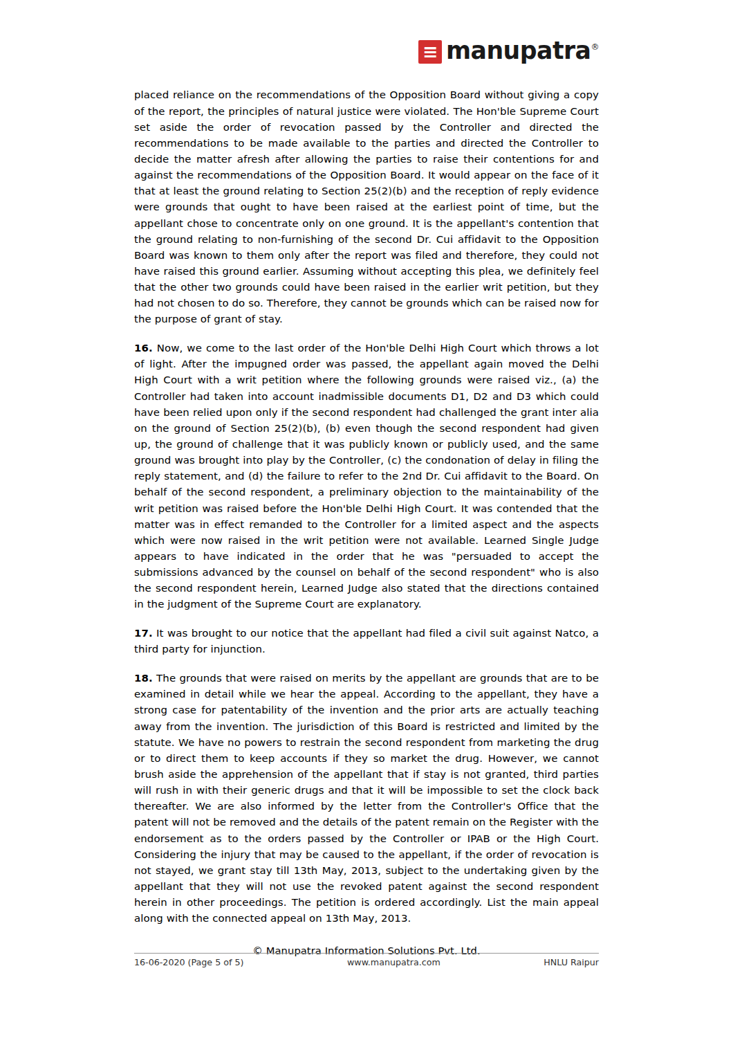≡manupatra®
placed reliance on the recommendations of the Opposition Board without giving a copy of the report, the principles of natural justice were violated. The Hon'ble Supreme Court set aside the order of revocation passed by the Controller and directed the recommendations to be made available to the parties and directed the Controller to decide the matter afresh after allowing the parties to raise their contentions for and against the recommendations of the Opposition Board. It would appear on the face of it that at least the ground relating to Section 25(2)(b) and the reception of reply evidence were grounds that ought to have been raised at the earliest point of time, but the appellant chose to concentrate only on one ground. It is the appellant's contention that the ground relating to non-furnishing of the second Dr. Cui affidavit to the Opposition Board was known to them only after the report was filed and therefore, they could not have raised this ground earlier. Assuming without accepting this plea, we definitely feel that the other two grounds could have been raised in the earlier writ petition, but they had not chosen to do so. Therefore, they cannot be grounds which can be raised now for the purpose of grant of stay.
16. Now, we come to the last order of the Hon'ble Delhi High Court which throws a lot of light. After the impugned order was passed, the appellant again moved the Delhi High Court with a writ petition where the following grounds were raised viz., (a) the Controller had taken into account inadmissible documents D1, D2 and D3 which could have been relied upon only if the second respondent had challenged the grant inter alia on the ground of Section 25(2)(b), (b) even though the second respondent had given up, the ground of challenge that it was publicly known or publicly used, and the same ground was brought into play by the Controller, (c) the condonation of delay in filing the reply statement, and (d) the failure to refer to the 2nd Dr. Cui affidavit to the Board. On behalf of the second respondent, a preliminary objection to the maintainability of the writ petition was raised before the Hon'ble Delhi High Court. It was contended that the matter was in effect remanded to the Controller for a limited aspect and the aspects which were now raised in the writ petition were not available. Learned Single Judge appears to have indicated in the order that he was "persuaded to accept the submissions advanced by the counsel on behalf of the second respondent" who is also the second respondent herein, Learned Judge also stated that the directions contained in the judgment of the Supreme Court are explanatory.
17. It was brought to our notice that the appellant had filed a civil suit against Natco, a third party for injunction.
18. The grounds that were raised on merits by the appellant are grounds that are to be examined in detail while we hear the appeal. According to the appellant, they have a strong case for patentability of the invention and the prior arts are actually teaching away from the invention. The jurisdiction of this Board is restricted and limited by the statute. We have no powers to restrain the second respondent from marketing the drug or to direct them to keep accounts if they so market the drug. However, we cannot brush aside the apprehension of the appellant that if stay is not granted, third parties will rush in with their generic drugs and that it will be impossible to set the clock back thereafter. We are also informed by the letter from the Controller's Office that the patent will not be removed and the details of the patent remain on the Register with the endorsement as to the orders passed by the Controller or IPAB or the High Court. Considering the injury that may be caused to the appellant, if the order of revocation is not stayed, we grant stay till 13th May, 2013, subject to the undertaking given by the appellant that they will not use the revoked patent against the second respondent herein in other proceedings. The petition is ordered accordingly. List the main appeal along with the connected appeal on 13th May, 2013.
© Manupatra Information Solutions Pvt. Ltd.
16-06-2020 (Page 5 of 5) www.manupatra.com HNLU Raipur